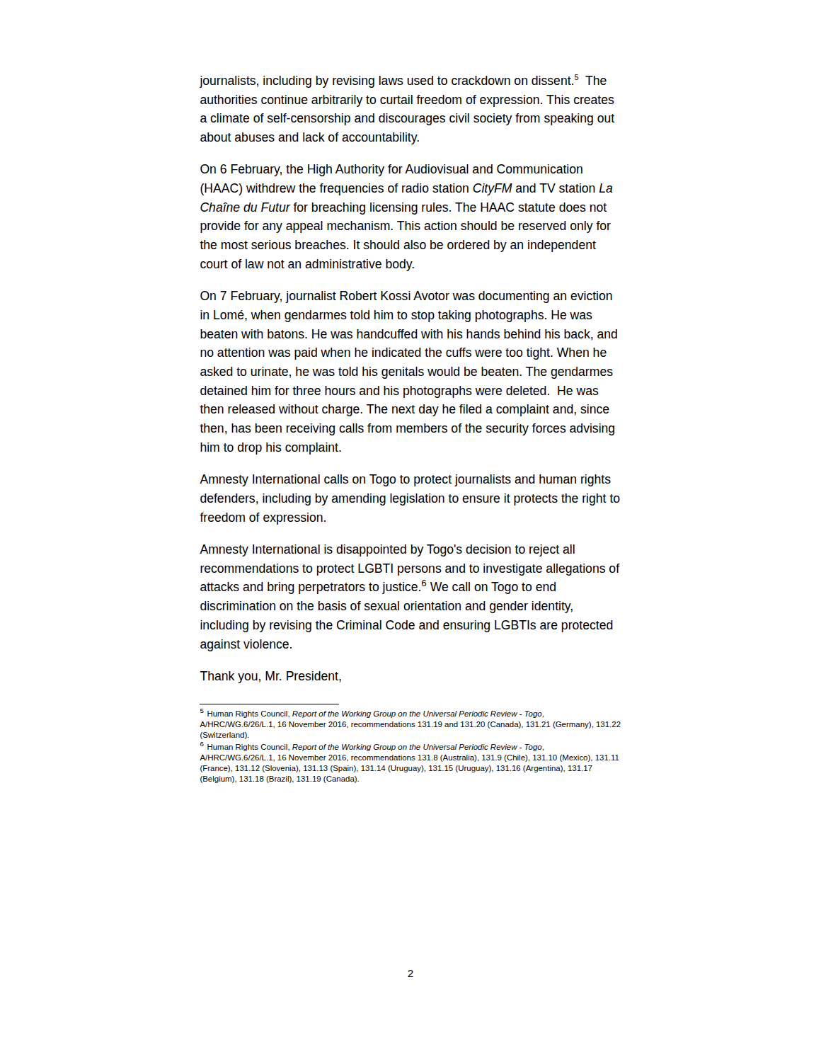journalists, including by revising laws used to crackdown on dissent.5 The authorities continue arbitrarily to curtail freedom of expression. This creates a climate of self-censorship and discourages civil society from speaking out about abuses and lack of accountability.
On 6 February, the High Authority for Audiovisual and Communication (HAAC) withdrew the frequencies of radio station CityFM and TV station La Chaîne du Futur for breaching licensing rules. The HAAC statute does not provide for any appeal mechanism. This action should be reserved only for the most serious breaches. It should also be ordered by an independent court of law not an administrative body.
On 7 February, journalist Robert Kossi Avotor was documenting an eviction in Lomé, when gendarmes told him to stop taking photographs. He was beaten with batons. He was handcuffed with his hands behind his back, and no attention was paid when he indicated the cuffs were too tight. When he asked to urinate, he was told his genitals would be beaten. The gendarmes detained him for three hours and his photographs were deleted. He was then released without charge. The next day he filed a complaint and, since then, has been receiving calls from members of the security forces advising him to drop his complaint.
Amnesty International calls on Togo to protect journalists and human rights defenders, including by amending legislation to ensure it protects the right to freedom of expression.
Amnesty International is disappointed by Togo's decision to reject all recommendations to protect LGBTI persons and to investigate allegations of attacks and bring perpetrators to justice.6 We call on Togo to end discrimination on the basis of sexual orientation and gender identity, including by revising the Criminal Code and ensuring LGBTIs are protected against violence.
Thank you, Mr. President,
5 Human Rights Council, Report of the Working Group on the Universal Periodic Review - Togo, A/HRC/WG.6/26/L.1, 16 November 2016, recommendations 131.19 and 131.20 (Canada), 131.21 (Germany), 131.22 (Switzerland).
6 Human Rights Council, Report of the Working Group on the Universal Periodic Review - Togo, A/HRC/WG.6/26/L.1, 16 November 2016, recommendations 131.8 (Australia), 131.9 (Chile), 131.10 (Mexico), 131.11 (France), 131.12 (Slovenia), 131.13 (Spain), 131.14 (Uruguay), 131.15 (Uruguay), 131.16 (Argentina), 131.17 (Belgium), 131.18 (Brazil), 131.19 (Canada).
2